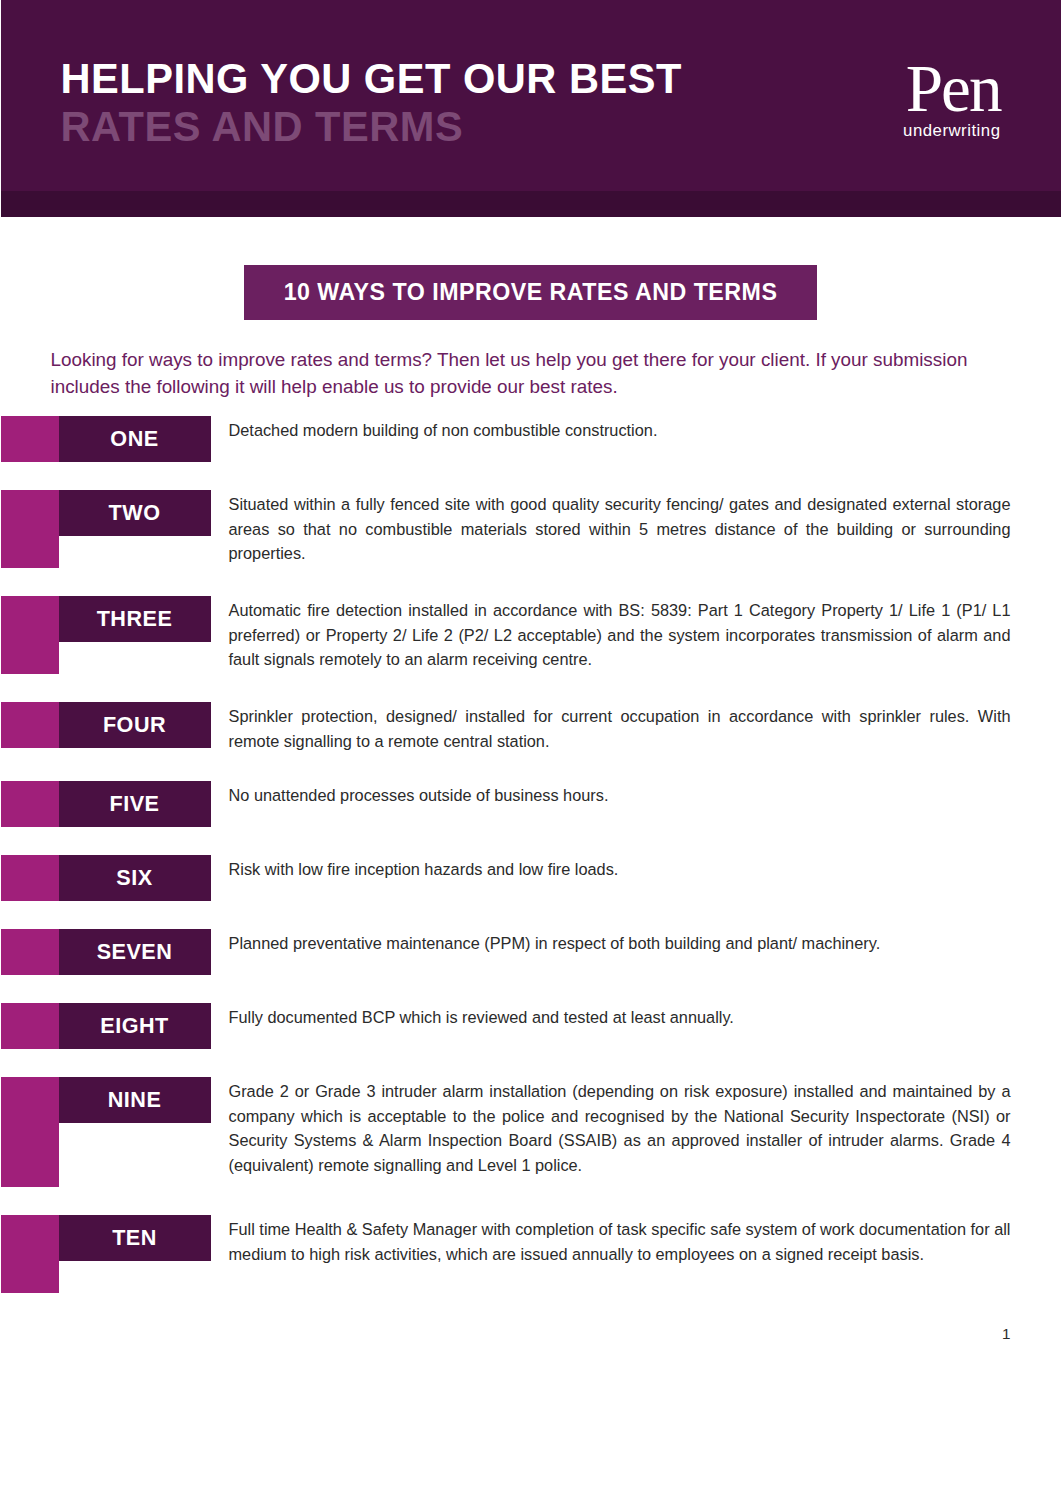Helping you get our best rates and terms
Pen
underwriting
10 ways to improve rates and terms
Looking for ways to improve rates and terms? Then let us help you get there for your client. If your submission includes the following it will help enable us to provide our best rates.
One
Detached modern building of non combustible construction.
Two
Situated within a fully fenced site with good quality security fencing/ gates and designated external storage areas so that no combustible materials stored within 5 metres distance of the building or surrounding properties.
Three
Automatic fire detection installed in accordance with BS: 5839: Part 1 Category Property 1/ Life 1 (P1/ L1 preferred) or Property 2/ Life 2 (P2/ L2 acceptable) and the system incorporates transmission of alarm and fault signals remotely to an alarm receiving centre.
Four
Sprinkler protection, designed/ installed for current occupation in accordance with sprinkler rules. With remote signalling to a remote central station.
Five
No unattended processes outside of business hours.
Six
Risk with low fire inception hazards and low fire loads.
Seven
Planned preventative maintenance (PPM) in respect of both building and plant/ machinery.
Eight
Fully documented BCP which is reviewed and tested at least annually.
Nine
Grade 2 or Grade 3 intruder alarm installation (depending on risk exposure) installed and maintained by a company which is acceptable to the police and recognised by the National Security Inspectorate (NSI) or Security Systems & Alarm Inspection Board (SSAIB) as an approved installer of intruder alarms. Grade 4 (equivalent) remote signalling and Level 1 police.
Ten
Full time Health & Safety Manager with completion of task specific safe system of work documentation for all medium to high risk activities, which are issued annually to employees on a signed receipt basis.
1